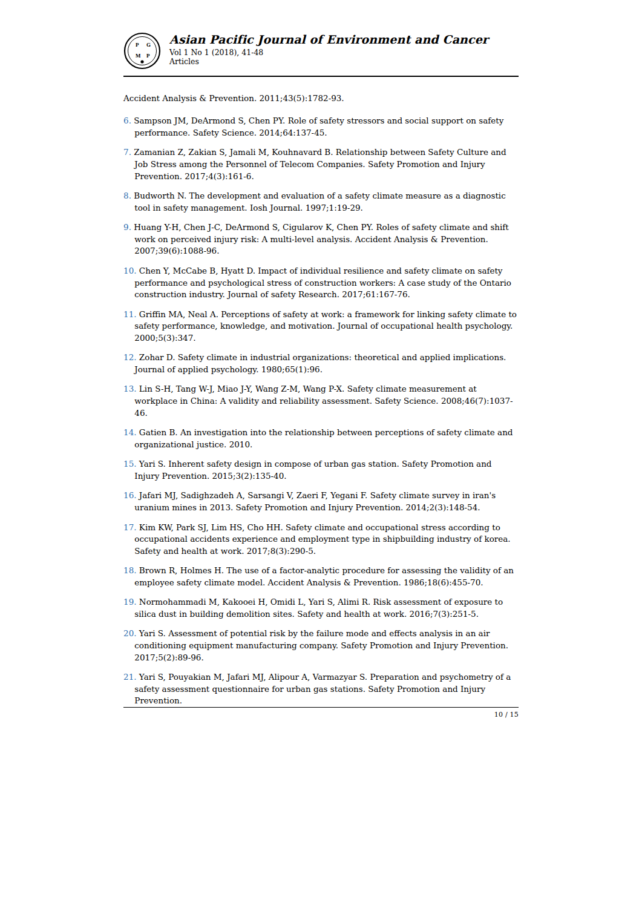P G M P
Asian Pacific Journal of Environment and Cancer
Vol 1 No 1 (2018), 41-48
Articles
Accident Analysis & Prevention. 2011;43(5):1782-93.
6. Sampson JM, DeArmond S, Chen PY. Role of safety stressors and social support on safety performance. Safety Science. 2014;64:137-45.
7. Zamanian Z, Zakian S, Jamali M, Kouhnavard B. Relationship between Safety Culture and Job Stress among the Personnel of Telecom Companies. Safety Promotion and Injury Prevention. 2017;4(3):161-6.
8. Budworth N. The development and evaluation of a safety climate measure as a diagnostic tool in safety management. Iosh Journal. 1997;1:19-29.
9. Huang Y-H, Chen J-C, DeArmond S, Cigularov K, Chen PY. Roles of safety climate and shift work on perceived injury risk: A multi-level analysis. Accident Analysis & Prevention. 2007;39(6):1088-96.
10. Chen Y, McCabe B, Hyatt D. Impact of individual resilience and safety climate on safety performance and psychological stress of construction workers: A case study of the Ontario construction industry. Journal of safety Research. 2017;61:167-76.
11. Griffin MA, Neal A. Perceptions of safety at work: a framework for linking safety climate to safety performance, knowledge, and motivation. Journal of occupational health psychology. 2000;5(3):347.
12. Zohar D. Safety climate in industrial organizations: theoretical and applied implications. Journal of applied psychology. 1980;65(1):96.
13. Lin S-H, Tang W-J, Miao J-Y, Wang Z-M, Wang P-X. Safety climate measurement at workplace in China: A validity and reliability assessment. Safety Science. 2008;46(7):1037-46.
14. Gatien B. An investigation into the relationship between perceptions of safety climate and organizational justice. 2010.
15. Yari S. Inherent safety design in compose of urban gas station. Safety Promotion and Injury Prevention. 2015;3(2):135-40.
16. Jafari MJ, Sadighzadeh A, Sarsangi V, Zaeri F, Yegani F. Safety climate survey in iran's uranium mines in 2013. Safety Promotion and Injury Prevention. 2014;2(3):148-54.
17. Kim KW, Park SJ, Lim HS, Cho HH. Safety climate and occupational stress according to occupational accidents experience and employment type in shipbuilding industry of korea. Safety and health at work. 2017;8(3):290-5.
18. Brown R, Holmes H. The use of a factor-analytic procedure for assessing the validity of an employee safety climate model. Accident Analysis & Prevention. 1986;18(6):455-70.
19. Normohammadi M, Kakooei H, Omidi L, Yari S, Alimi R. Risk assessment of exposure to silica dust in building demolition sites. Safety and health at work. 2016;7(3):251-5.
20. Yari S. Assessment of potential risk by the failure mode and effects analysis in an air conditioning equipment manufacturing company. Safety Promotion and Injury Prevention. 2017;5(2):89-96.
21. Yari S, Pouyakian M, Jafari MJ, Alipour A, Varmazyar S. Preparation and psychometry of a safety assessment questionnaire for urban gas stations. Safety Promotion and Injury Prevention.
10 / 15